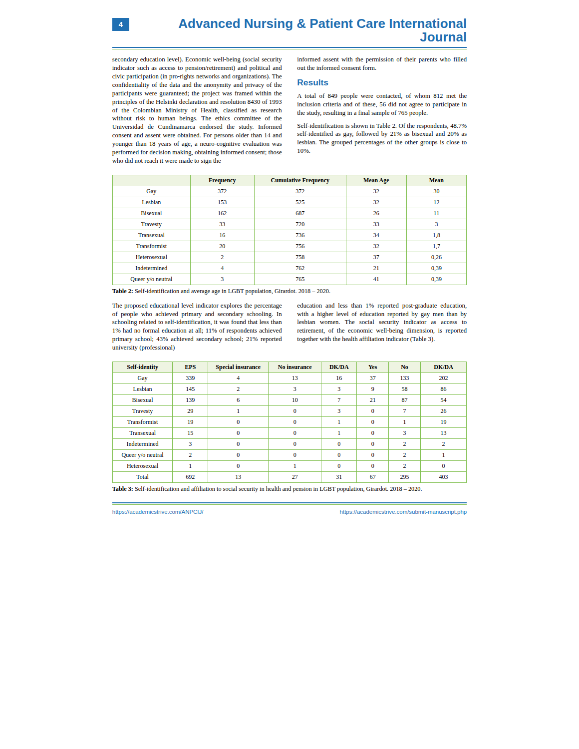4
Advanced Nursing & Patient Care International Journal
secondary education level). Economic well-being (social security indicator such as access to pension/retirement) and political and civic participation (in pro-rights networks and organizations). The confidentiality of the data and the anonymity and privacy of the participants were guaranteed; the project was framed within the principles of the Helsinki declaration and resolution 8430 of 1993 of the Colombian Ministry of Health, classified as research without risk to human beings. The ethics committee of the Universidad de Cundinamarca endorsed the study. Informed consent and assent were obtained. For persons older than 14 and younger than 18 years of age, a neuro-cognitive evaluation was performed for decision making, obtaining informed consent; those who did not reach it were made to sign the
informed assent with the permission of their parents who filled out the informed consent form.
Results
A total of 849 people were contacted, of whom 812 met the inclusion criteria and of these, 56 did not agree to participate in the study, resulting in a final sample of 765 people.
Self-identification is shown in Table 2. Of the respondents, 48.7% self-identified as gay, followed by 21% as bisexual and 20% as lesbian. The grouped percentages of the other groups is close to 10%.
| | Frequency | Cumulative Frequency | Mean Age | Mean |
| --- | --- | --- | --- | --- |
| Gay | 372 | 372 | 32 | 30 |
| Lesbian | 153 | 525 | 32 | 12 |
| Bisexual | 162 | 687 | 26 | 11 |
| Travesty | 33 | 720 | 33 | 3 |
| Transexual | 16 | 736 | 34 | 1,8 |
| Transformist | 20 | 756 | 32 | 1,7 |
| Heterosexual | 2 | 758 | 37 | 0,26 |
| Indetermined | 4 | 762 | 21 | 0,39 |
| Queer y/o neutral | 3 | 765 | 41 | 0,39 |
Table 2: Self-identification and average age in LGBT population, Girardot. 2018 – 2020.
The proposed educational level indicator explores the percentage of people who achieved primary and secondary schooling. In schooling related to self-identification, it was found that less than 1% had no formal education at all; 11% of respondents achieved primary school; 43% achieved secondary school; 21% reported university (professional)
education and less than 1% reported post-graduate education, with a higher level of education reported by gay men than by lesbian women. The social security indicator as access to retirement, of the economic well-being dimension, is reported together with the health affiliation indicator (Table 3).
| Self-identity | EPS | Special insurance | No insurance | DK/DA | Yes | No | DK/DA |
| --- | --- | --- | --- | --- | --- | --- | --- |
| Gay | 339 | 4 | 13 | 16 | 37 | 133 | 202 |
| Lesbian | 145 | 2 | 3 | 3 | 9 | 58 | 86 |
| Bisexual | 139 | 6 | 10 | 7 | 21 | 87 | 54 |
| Travesty | 29 | 1 | 0 | 3 | 0 | 7 | 26 |
| Transformist | 19 | 0 | 0 | 1 | 0 | 1 | 19 |
| Transexual | 15 | 0 | 0 | 1 | 0 | 3 | 13 |
| Indetermined | 3 | 0 | 0 | 0 | 0 | 2 | 2 |
| Queer y/o neutral | 2 | 0 | 0 | 0 | 0 | 2 | 1 |
| Heterosexual | 1 | 0 | 1 | 0 | 0 | 2 | 0 |
| Total | 692 | 13 | 27 | 31 | 67 | 295 | 403 |
Table 3: Self-identification and affiliation to social security in health and pension in LGBT population, Girardot. 2018 – 2020.
https://academicstrive.com/ANPCIJ/ https://academicstrive.com/submit-manuscript.php